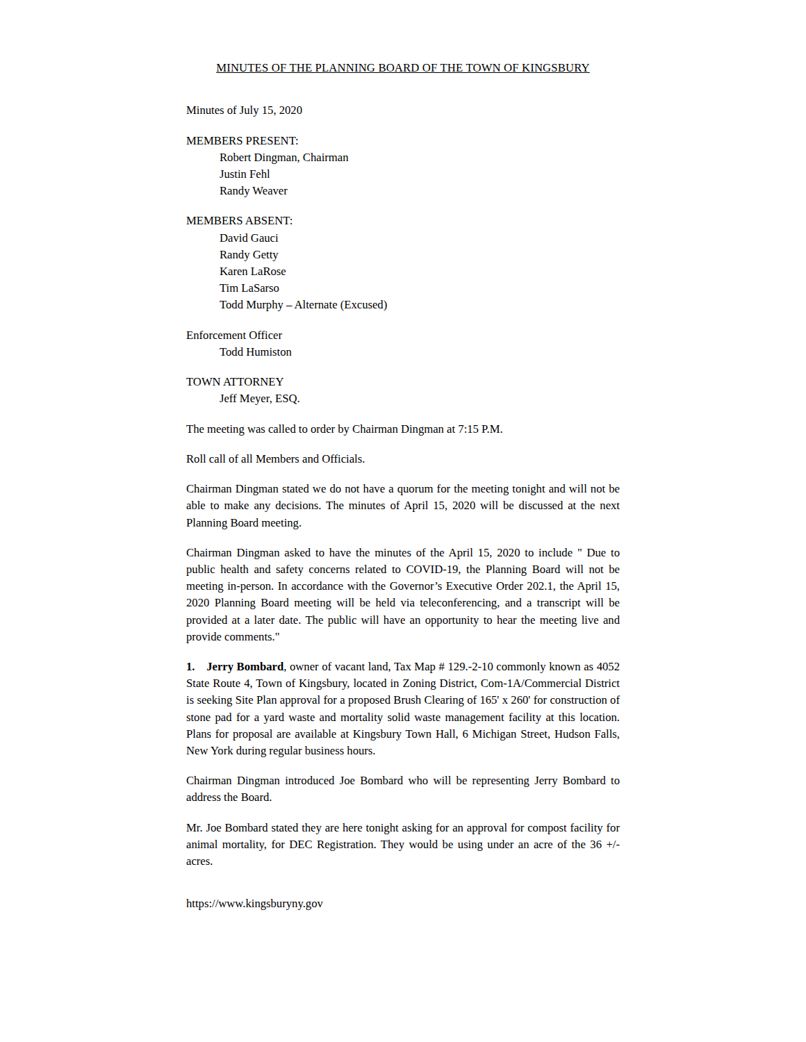MINUTES OF THE PLANNING BOARD OF THE TOWN OF KINGSBURY
Minutes of July 15, 2020
MEMBERS PRESENT:
Robert Dingman, Chairman
Justin Fehl
Randy Weaver
MEMBERS ABSENT:
David Gauci
Randy Getty
Karen LaRose
Tim LaSarso
Todd Murphy – Alternate (Excused)
Enforcement Officer
Todd Humiston
TOWN ATTORNEY
Jeff Meyer, ESQ.
The meeting was called to order by Chairman Dingman at 7:15 P.M.
Roll call of all Members and Officials.
Chairman Dingman stated we do not have a quorum for the meeting tonight and will not be able to make any decisions. The minutes of April 15, 2020 will be discussed at the next Planning Board meeting.
Chairman Dingman asked to have the minutes of the April 15, 2020 to include " Due to public health and safety concerns related to COVID-19, the Planning Board will not be meeting in-person. In accordance with the Governor’s Executive Order 202.1, the April 15, 2020 Planning Board meeting will be held via teleconferencing, and a transcript will be provided at a later date. The public will have an opportunity to hear the meeting live and provide comments."
1. Jerry Bombard, owner of vacant land, Tax Map # 129.-2-10 commonly known as 4052 State Route 4, Town of Kingsbury, located in Zoning District, Com-1A/Commercial District is seeking Site Plan approval for a proposed Brush Clearing of 165' x 260' for construction of stone pad for a yard waste and mortality solid waste management facility at this location. Plans for proposal are available at Kingsbury Town Hall, 6 Michigan Street, Hudson Falls, New York during regular business hours.
Chairman Dingman introduced Joe Bombard who will be representing Jerry Bombard to address the Board.
Mr. Joe Bombard stated they are here tonight asking for an approval for compost facility for animal mortality, for DEC Registration. They would be using under an acre of the 36 +/- acres.
https://www.kingsburyny.gov